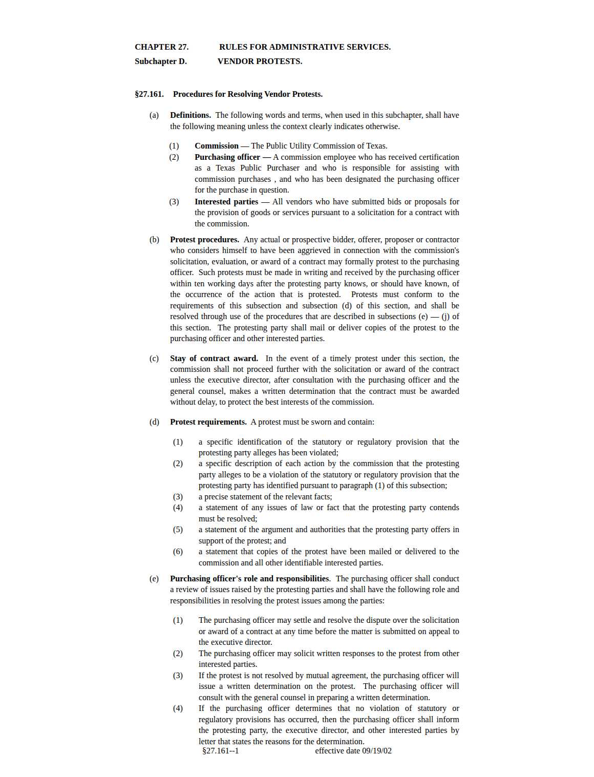CHAPTER 27. RULES FOR ADMINISTRATIVE SERVICES.
Subchapter D. VENDOR PROTESTS.
§27.161. Procedures for Resolving Vendor Protests.
(a) Definitions. The following words and terms, when used in this subchapter, shall have the following meaning unless the context clearly indicates otherwise.
(1) Commission — The Public Utility Commission of Texas.
(2) Purchasing officer — A commission employee who has received certification as a Texas Public Purchaser and who is responsible for assisting with commission purchases , and who has been designated the purchasing officer for the purchase in question.
(3) Interested parties — All vendors who have submitted bids or proposals for the provision of goods or services pursuant to a solicitation for a contract with the commission.
(b) Protest procedures. Any actual or prospective bidder, offerer, proposer or contractor who considers himself to have been aggrieved in connection with the commission's solicitation, evaluation, or award of a contract may formally protest to the purchasing officer. Such protests must be made in writing and received by the purchasing officer within ten working days after the protesting party knows, or should have known, of the occurrence of the action that is protested. Protests must conform to the requirements of this subsection and subsection (d) of this section, and shall be resolved through use of the procedures that are described in subsections (e) — (j) of this section. The protesting party shall mail or deliver copies of the protest to the purchasing officer and other interested parties.
(c) Stay of contract award. In the event of a timely protest under this section, the commission shall not proceed further with the solicitation or award of the contract unless the executive director, after consultation with the purchasing officer and the general counsel, makes a written determination that the contract must be awarded without delay, to protect the best interests of the commission.
(d) Protest requirements. A protest must be sworn and contain:
(1) a specific identification of the statutory or regulatory provision that the protesting party alleges has been violated;
(2) a specific description of each action by the commission that the protesting party alleges to be a violation of the statutory or regulatory provision that the protesting party has identified pursuant to paragraph (1) of this subsection;
(3) a precise statement of the relevant facts;
(4) a statement of any issues of law or fact that the protesting party contends must be resolved;
(5) a statement of the argument and authorities that the protesting party offers in support of the protest; and
(6) a statement that copies of the protest have been mailed or delivered to the commission and all other identifiable interested parties.
(e) Purchasing officer's role and responsibilities. The purchasing officer shall conduct a review of issues raised by the protesting parties and shall have the following role and responsibilities in resolving the protest issues among the parties:
(1) The purchasing officer may settle and resolve the dispute over the solicitation or award of a contract at any time before the matter is submitted on appeal to the executive director.
(2) The purchasing officer may solicit written responses to the protest from other interested parties.
(3) If the protest is not resolved by mutual agreement, the purchasing officer will issue a written determination on the protest. The purchasing officer will consult with the general counsel in preparing a written determination.
(4) If the purchasing officer determines that no violation of statutory or regulatory provisions has occurred, then the purchasing officer shall inform the protesting party, the executive director, and other interested parties by letter that states the reasons for the determination.
§27.161--1 effective date 09/19/02